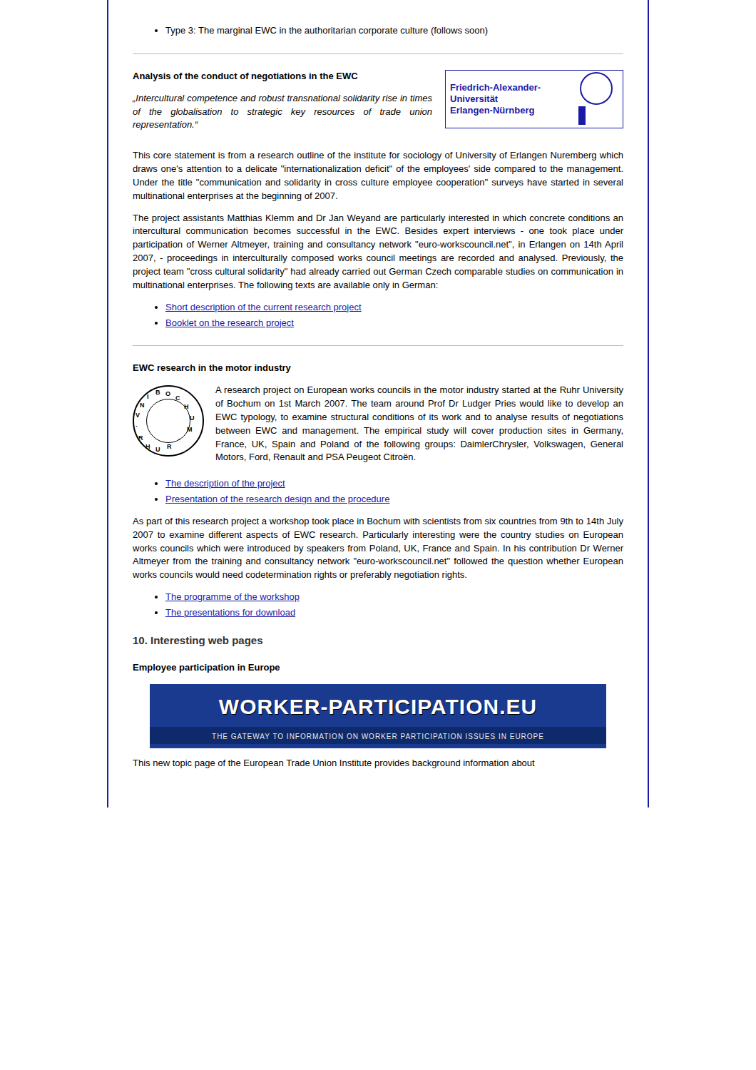Type 3: The marginal EWC in the authoritarian corporate culture (follows soon)
Friedrich-Alexander-Universität
Erlangen-Nürnberg
Analysis of the conduct of negotiations in the EWC
„Intercultural competence and robust transnational solidarity rise in times of the globalisation to strategic key resources of trade union representation.“
This core statement is from a research outline of the institute for sociology of University of Erlangen Nuremberg which draws one's attention to a delicate "internationalization deficit" of the employees' side compared to the management. Under the title "communication and solidarity in cross culture employee cooperation" surveys have started in several multinational enterprises at the beginning of 2007.
The project assistants Matthias Klemm and Dr Jan Weyand are particularly interested in which concrete conditions an intercultural communication becomes successful in the EWC. Besides expert interviews - one took place under participation of Werner Altmeyer, training and consultancy network "euro-workscouncil.net", in Erlangen on 14th April 2007, - proceedings in interculturally composed works council meetings are recorded and analysed. Previously, the project team "cross cultural solidarity" had already carried out German Czech comparable studies on communication in multinational enterprises. The following texts are available only in German:
Short description of the current research project
Booklet on the research project
EWC research in the motor industry
B O C H U M · R U H R · V N I
A research project on European works councils in the motor industry started at the Ruhr University of Bochum on 1st March 2007. The team around Prof Dr Ludger Pries would like to develop an EWC typology, to examine structural conditions of its work and to analyse results of negotiations between EWC and management. The empirical study will cover production sites in Germany, France, UK, Spain and Poland of the following groups: DaimlerChrysler, Volkswagen, General Motors, Ford, Renault and PSA Peugeot Citroën.
The description of the project
Presentation of the research design and the procedure
As part of this research project a workshop took place in Bochum with scientists from six countries from 9th to 14th July 2007 to examine different aspects of EWC research. Particularly interesting were the country studies on European works councils which were introduced by speakers from Poland, UK, France and Spain. In his contribution Dr Werner Altmeyer from the training and consultancy network "euro-workscouncil.net" followed the question whether European works councils would need codetermination rights or preferably negotiation rights.
The programme of the workshop
The presentations for download
10. Interesting web pages
Employee participation in Europe
WORKER-PARTICIPATION.EU
THE GATEWAY TO INFORMATION ON WORKER PARTICIPATION ISSUES IN EUROPE
This new topic page of the European Trade Union Institute provides background information about